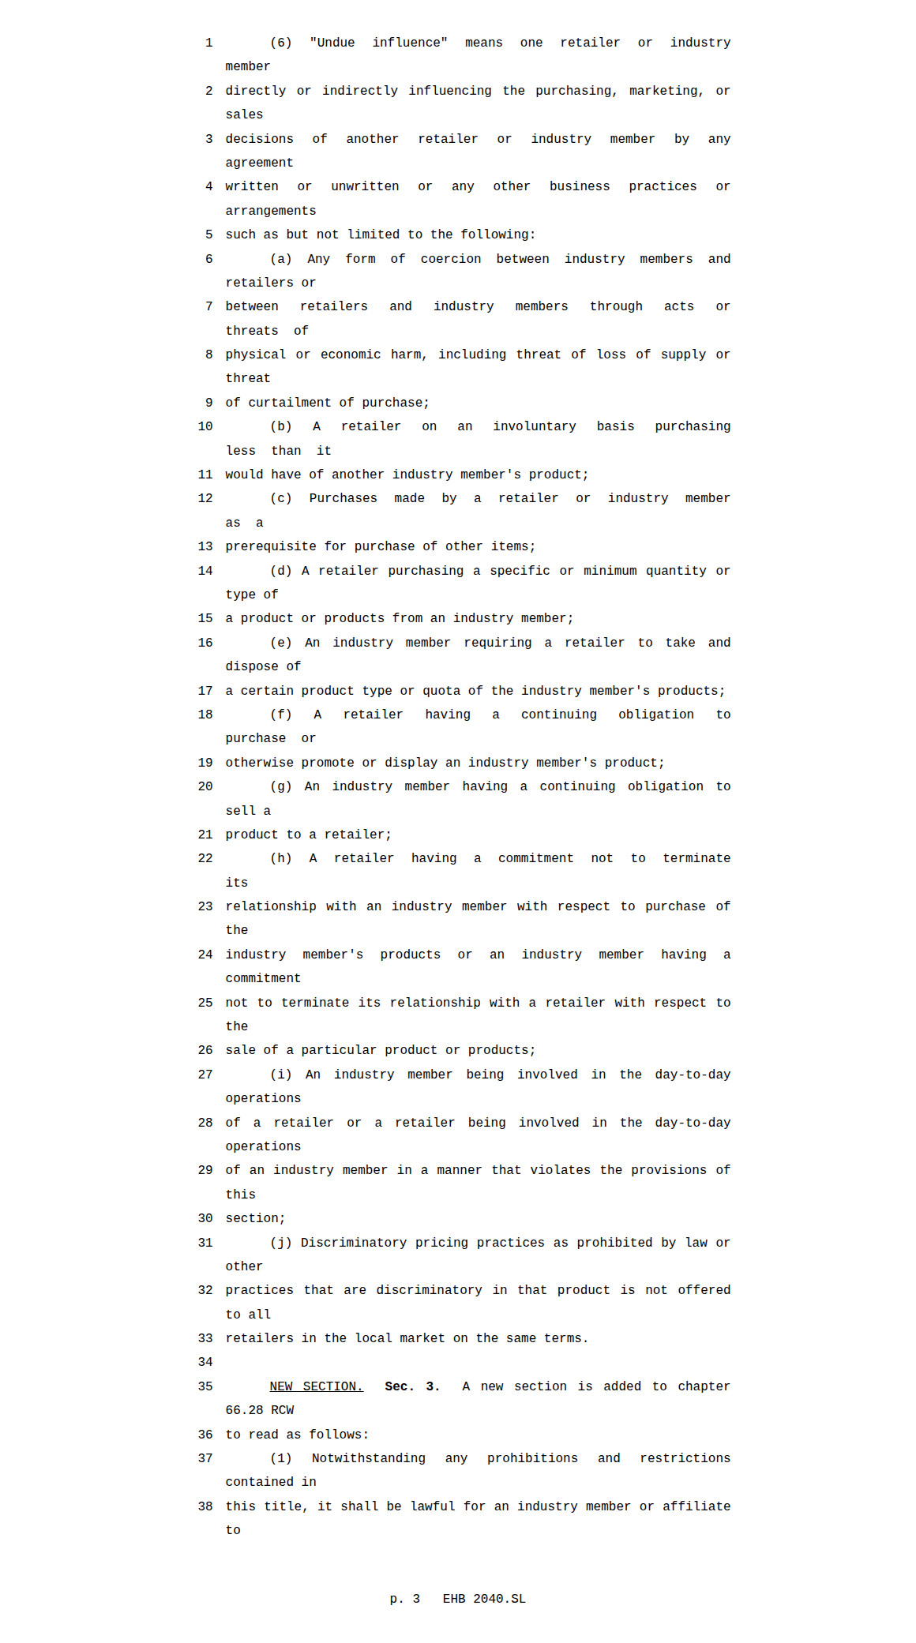(6) "Undue influence" means one retailer or industry member
directly or indirectly influencing the purchasing, marketing, or sales
decisions of another retailer or industry member by any agreement
written or unwritten or any other business practices or arrangements
such as but not limited to the following:
(a) Any form of coercion between industry members and retailers or
between retailers and industry members through acts or threats of
physical or economic harm, including threat of loss of supply or threat
of curtailment of purchase;
(b) A retailer on an involuntary basis purchasing less than it
would have of another industry member's product;
(c) Purchases made by a retailer or industry member as a
prerequisite for purchase of other items;
(d) A retailer purchasing a specific or minimum quantity or type of
a product or products from an industry member;
(e) An industry member requiring a retailer to take and dispose of
a certain product type or quota of the industry member's products;
(f) A retailer having a continuing obligation to purchase or
otherwise promote or display an industry member's product;
(g) An industry member having a continuing obligation to sell a
product to a retailer;
(h) A retailer having a commitment not to terminate its
relationship with an industry member with respect to purchase of the
industry member's products or an industry member having a commitment
not to terminate its relationship with a retailer with respect to the
sale of a particular product or products;
(i) An industry member being involved in the day-to-day operations
of a retailer or a retailer being involved in the day-to-day operations
of an industry member in a manner that violates the provisions of this
section;
(j) Discriminatory pricing practices as prohibited by law or other
practices that are discriminatory in that product is not offered to all
retailers in the local market on the same terms.
NEW SECTION. Sec. 3. A new section is added to chapter 66.28 RCW
to read as follows:
(1) Notwithstanding any prohibitions and restrictions contained in
this title, it shall be lawful for an industry member or affiliate to
p. 3 EHB 2040.SL